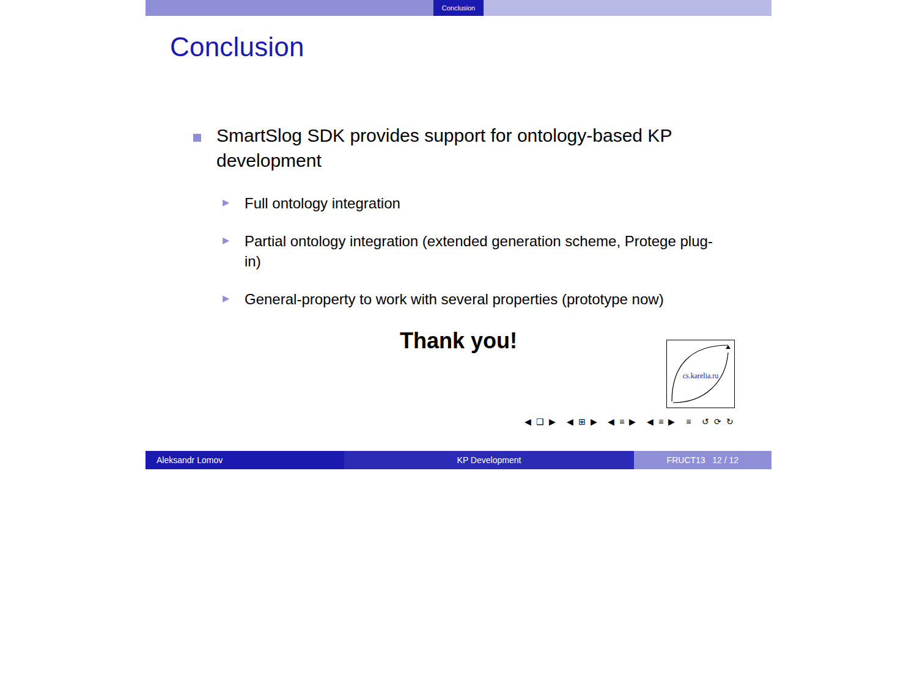Conclusion
Conclusion
SmartSlog SDK provides support for ontology-based KP development
Full ontology integration
Partial ontology integration (extended generation scheme, Protege plug-in)
General-property to work with several properties (prototype now)
Thank you!
cs.karelia.ru
◀ ❑ ▶ ◀ ⊞ ▶ ◀ ≡ ▶ ◀ ≡ ▶ ≡ ↺ ⟳ ↻
Aleksandr Lomov
KP Development
FRUCT13 12 / 12